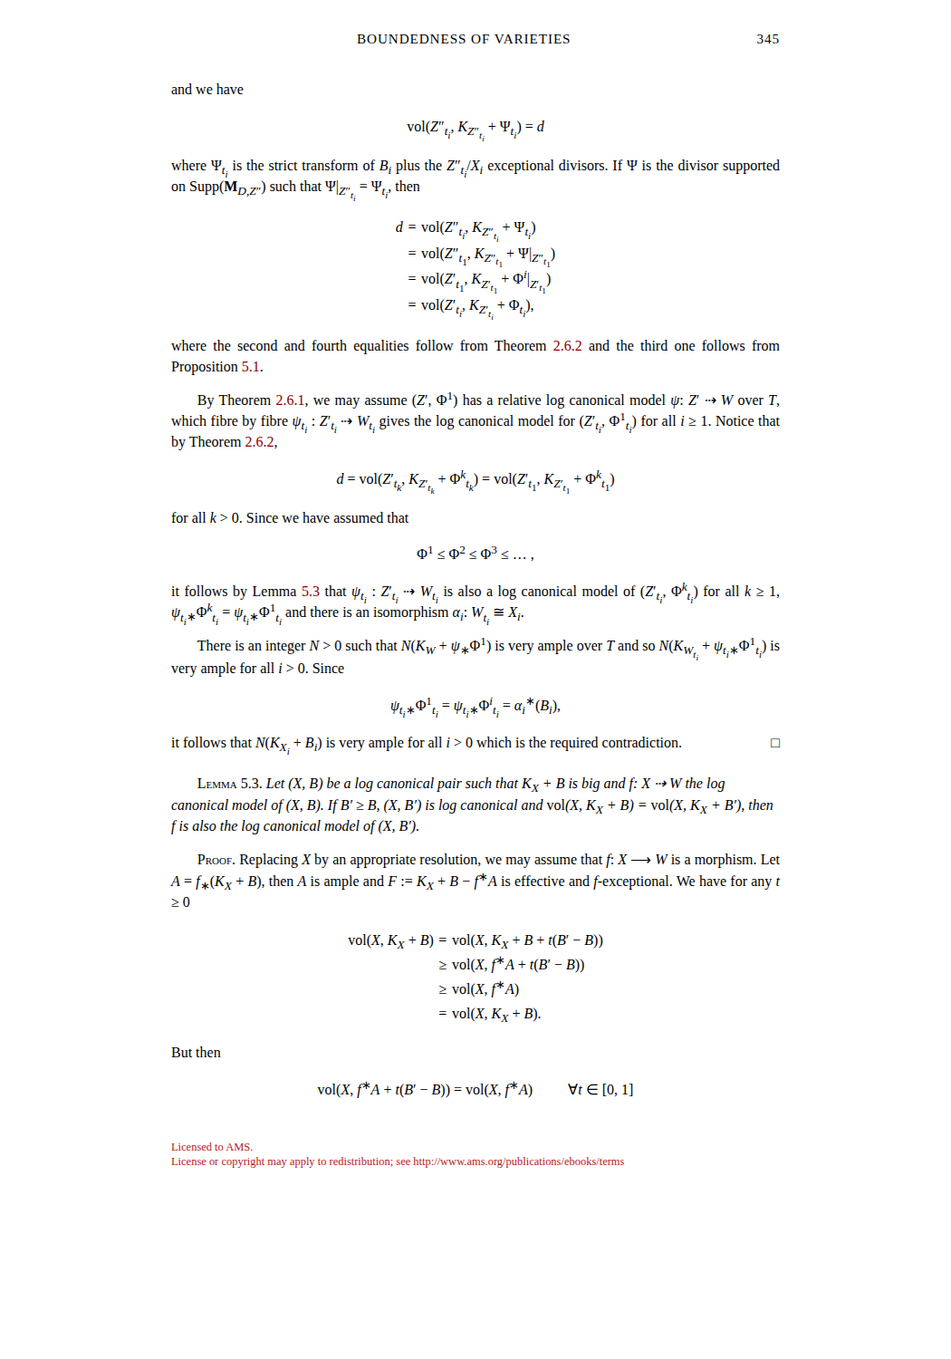BOUNDEDNESS OF VARIETIES 345
and we have
vol(Z″ti, KZ″ti + Ψti) = d
where Ψti is the strict transform of Bi plus the Z″ti/Xi exceptional divisors. If Ψ is the divisor supported on Supp(MD,Z″) such that Ψ|Z″ti = Ψti, then
d
=
vol(Z″ti, KZ″ti + Ψti)
=
vol(Z″t1, KZ″t1 + Ψ|Z″t1)
=
vol(Z′t1, KZ′t1 + Φi|Z′t1)
=
vol(Z′ti, KZ′ti + Φti),
where the second and fourth equalities follow from Theorem 2.6.2 and the third one follows from Proposition 5.1.
By Theorem 2.6.1, we may assume (Z′, Φ1) has a relative log canonical model ψ: Z′ ⇢ W over T, which fibre by fibre ψti : Z′ti ⇢ Wti gives the log canonical model for (Z′ti, Φ1ti) for all i ≥ 1. Notice that by Theorem 2.6.2,
d = vol(Z′tk, KZ′tk + Φktk) = vol(Z′t1, KZ′t1 + Φkt1)
for all k > 0. Since we have assumed that
Φ1 ≤ Φ2 ≤ Φ3 ≤ … ,
it follows by Lemma 5.3 that ψti : Z′ti ⇢ Wti is also a log canonical model of (Z′ti, Φkti) for all k ≥ 1, ψti∗Φkti = ψti∗Φ1ti and there is an isomorphism αi: Wti ≅ Xi.
There is an integer N > 0 such that N(KW + ψ∗Φ1) is very ample over T and so N(KWti + ψti∗Φ1ti) is very ample for all i > 0. Since
ψti∗Φ1ti = ψti∗Φiti = αi∗(Bi),
it follows that N(KXi + Bi) is very ample for all i > 0 which is the required contradiction. □
Lemma 5.3. Let (X, B) be a log canonical pair such that KX + B is big and f: X ⇢ W the log canonical model of (X, B). If B′ ≥ B, (X, B′) is log canonical and vol(X, KX + B) = vol(X, KX + B′), then f is also the log canonical model of (X, B′).
Proof. Replacing X by an appropriate resolution, we may assume that f: X ⟶ W is a morphism. Let A = f∗(KX + B), then A is ample and F := KX + B − f∗A is effective and f-exceptional. We have for any t ≥ 0
vol(X, KX + B)
=
vol(X, KX + B + t(B′ − B))
≥
vol(X, f∗A + t(B′ − B))
≥
vol(X, f∗A)
=
vol(X, KX + B).
But then
vol(X, f∗A + t(B′ − B)) = vol(X, f∗A) ∀t ∈ [0, 1]
Licensed to AMS.
License or copyright may apply to redistribution; see http://www.ams.org/publications/ebooks/terms